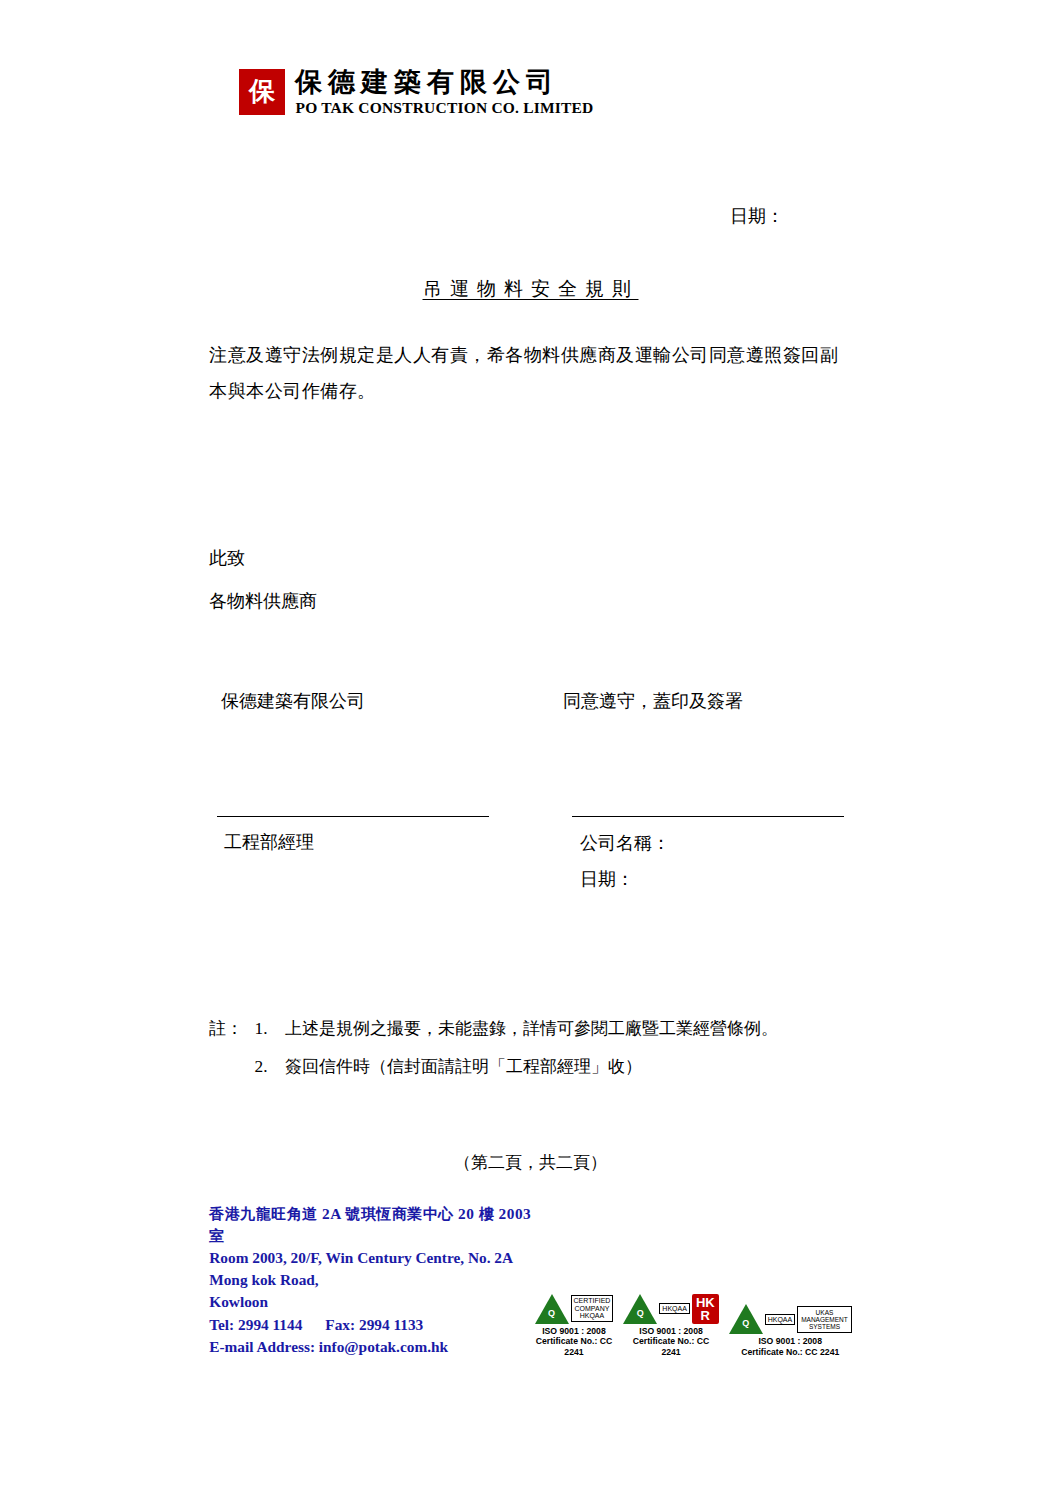保
保德建築有限公司
PO TAK CONSTRUCTION CO. LIMITED
日期：
吊運物料安全規則
注意及遵守法例規定是人人有責，希各物料供應商及運輸公司同意遵照簽回副本與本公司作備存。
此致
各物料供應商
保德建築有限公司
同意遵守，蓋印及簽署
工程部經理
公司名稱：
日期：
註：
1.
上述是規例之撮要，未能盡錄，詳情可參閱工廠暨工業經營條例。
2.
簽回信件時（信封面請註明「工程部經理」收）
（第二頁，共二頁）
香港九龍旺角道 2A 號琪恆商業中心 20 樓 2003 室
Room 2003, 20/F, Win Century Centre, No. 2A Mong kok Road,
Kowloon
Tel: 2994 1144 Fax: 2994 1133
E-mail Address: info@potak.com.hk
Q
CERTIFIED
COMPANY
HKQAA
ISO 9001 : 2008 Certificate No.: CC 2241
Q
HKQAA
HK
R
ISO 9001 : 2008 Certificate No.: CC 2241
Q
HKQAA
UKAS
MANAGEMENT
SYSTEMS
ISO 9001 : 2008 Certificate No.: CC 2241